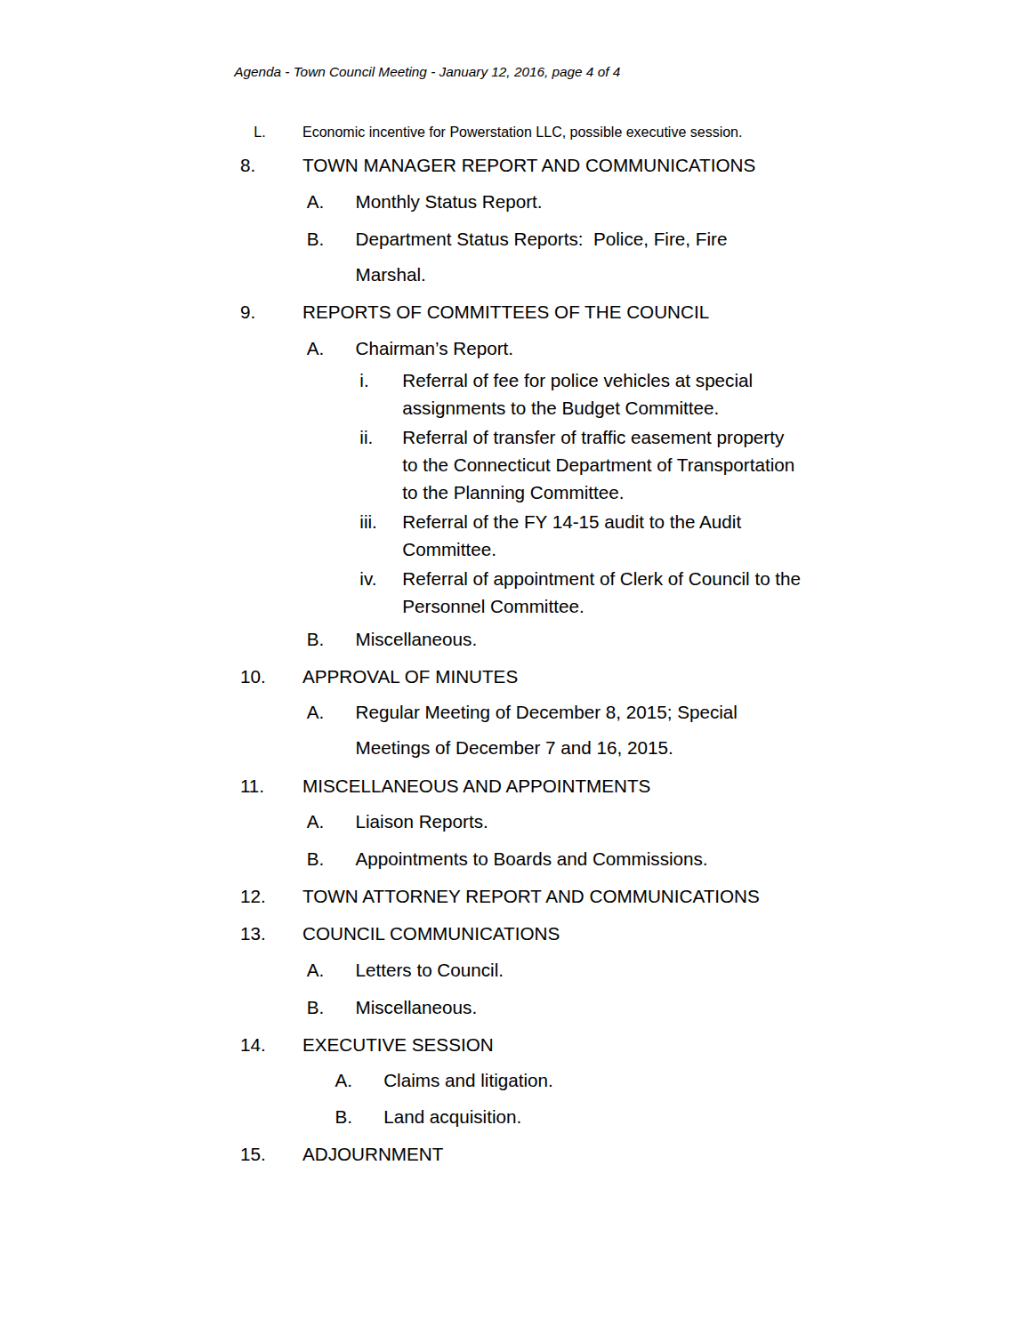Agenda - Town Council Meeting - January 12, 2016, page 4 of 4
L. Economic incentive for Powerstation LLC, possible executive session.
8. TOWN MANAGER REPORT AND COMMUNICATIONS
A. Monthly Status Report.
B. Department Status Reports: Police, Fire, Fire Marshal.
9. REPORTS OF COMMITTEES OF THE COUNCIL
A. Chairman’s Report.
i. Referral of fee for police vehicles at special assignments to the Budget Committee.
ii. Referral of transfer of traffic easement property to the Connecticut Department of Transportation to the Planning Committee.
iii. Referral of the FY 14-15 audit to the Audit Committee.
iv. Referral of appointment of Clerk of Council to the Personnel Committee.
B. Miscellaneous.
10. APPROVAL OF MINUTES
A. Regular Meeting of December 8, 2015; Special Meetings of December 7 and 16, 2015.
11. MISCELLANEOUS AND APPOINTMENTS
A. Liaison Reports.
B. Appointments to Boards and Commissions.
12. TOWN ATTORNEY REPORT AND COMMUNICATIONS
13. COUNCIL COMMUNICATIONS
A. Letters to Council.
B. Miscellaneous.
14. EXECUTIVE SESSION
A. Claims and litigation.
B. Land acquisition.
15. ADJOURNMENT